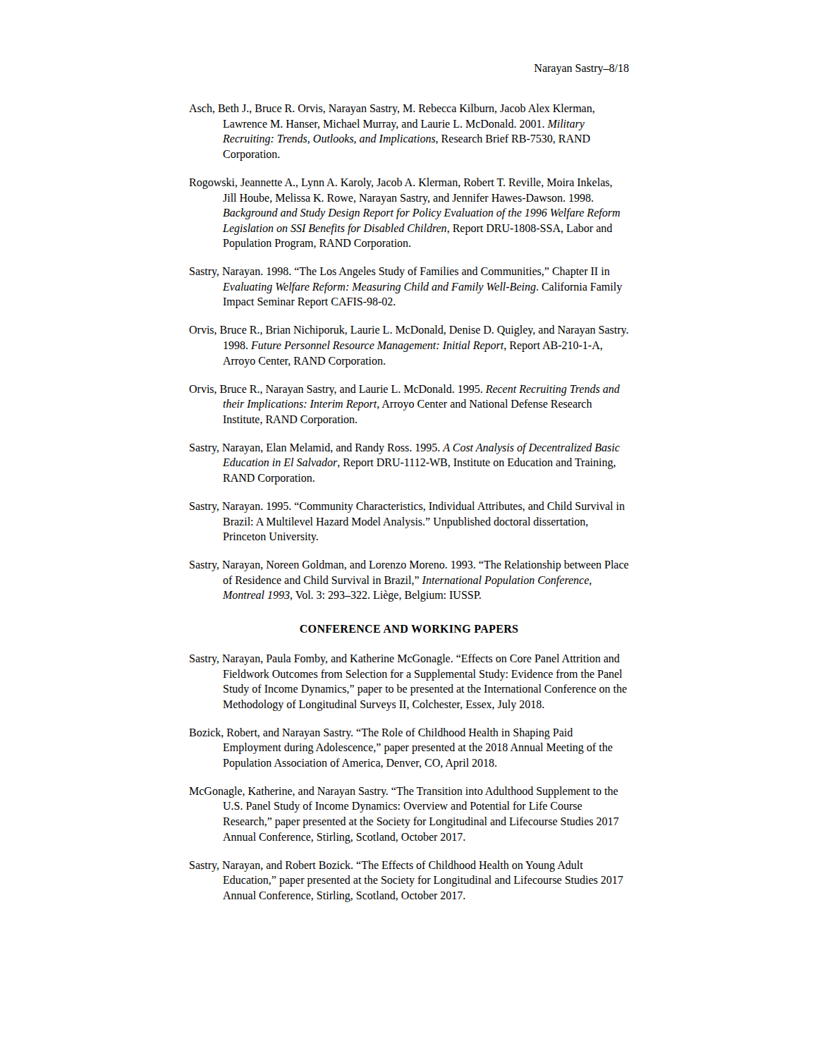Narayan Sastry–8/18
Asch, Beth J., Bruce R. Orvis, Narayan Sastry, M. Rebecca Kilburn, Jacob Alex Klerman, Lawrence M. Hanser, Michael Murray, and Laurie L. McDonald. 2001. Military Recruiting: Trends, Outlooks, and Implications, Research Brief RB-7530, RAND Corporation.
Rogowski, Jeannette A., Lynn A. Karoly, Jacob A. Klerman, Robert T. Reville, Moira Inkelas, Jill Hoube, Melissa K. Rowe, Narayan Sastry, and Jennifer Hawes-Dawson. 1998. Background and Study Design Report for Policy Evaluation of the 1996 Welfare Reform Legislation on SSI Benefits for Disabled Children, Report DRU-1808-SSA, Labor and Population Program, RAND Corporation.
Sastry, Narayan. 1998. “The Los Angeles Study of Families and Communities,” Chapter II in Evaluating Welfare Reform: Measuring Child and Family Well-Being. California Family Impact Seminar Report CAFIS-98-02.
Orvis, Bruce R., Brian Nichiporuk, Laurie L. McDonald, Denise D. Quigley, and Narayan Sastry. 1998. Future Personnel Resource Management: Initial Report, Report AB-210-1-A, Arroyo Center, RAND Corporation.
Orvis, Bruce R., Narayan Sastry, and Laurie L. McDonald. 1995. Recent Recruiting Trends and their Implications: Interim Report, Arroyo Center and National Defense Research Institute, RAND Corporation.
Sastry, Narayan, Elan Melamid, and Randy Ross. 1995. A Cost Analysis of Decentralized Basic Education in El Salvador, Report DRU-1112-WB, Institute on Education and Training, RAND Corporation.
Sastry, Narayan. 1995. “Community Characteristics, Individual Attributes, and Child Survival in Brazil: A Multilevel Hazard Model Analysis.” Unpublished doctoral dissertation, Princeton University.
Sastry, Narayan, Noreen Goldman, and Lorenzo Moreno. 1993. “The Relationship between Place of Residence and Child Survival in Brazil,” International Population Conference, Montreal 1993, Vol. 3: 293–322. Liège, Belgium: IUSSP.
CONFERENCE AND WORKING PAPERS
Sastry, Narayan, Paula Fomby, and Katherine McGonagle. “Effects on Core Panel Attrition and Fieldwork Outcomes from Selection for a Supplemental Study: Evidence from the Panel Study of Income Dynamics,” paper to be presented at the International Conference on the Methodology of Longitudinal Surveys II, Colchester, Essex, July 2018.
Bozick, Robert, and Narayan Sastry. “The Role of Childhood Health in Shaping Paid Employment during Adolescence,” paper presented at the 2018 Annual Meeting of the Population Association of America, Denver, CO, April 2018.
McGonagle, Katherine, and Narayan Sastry. “The Transition into Adulthood Supplement to the U.S. Panel Study of Income Dynamics: Overview and Potential for Life Course Research,” paper presented at the Society for Longitudinal and Lifecourse Studies 2017 Annual Conference, Stirling, Scotland, October 2017.
Sastry, Narayan, and Robert Bozick. “The Effects of Childhood Health on Young Adult Education,” paper presented at the Society for Longitudinal and Lifecourse Studies 2017 Annual Conference, Stirling, Scotland, October 2017.